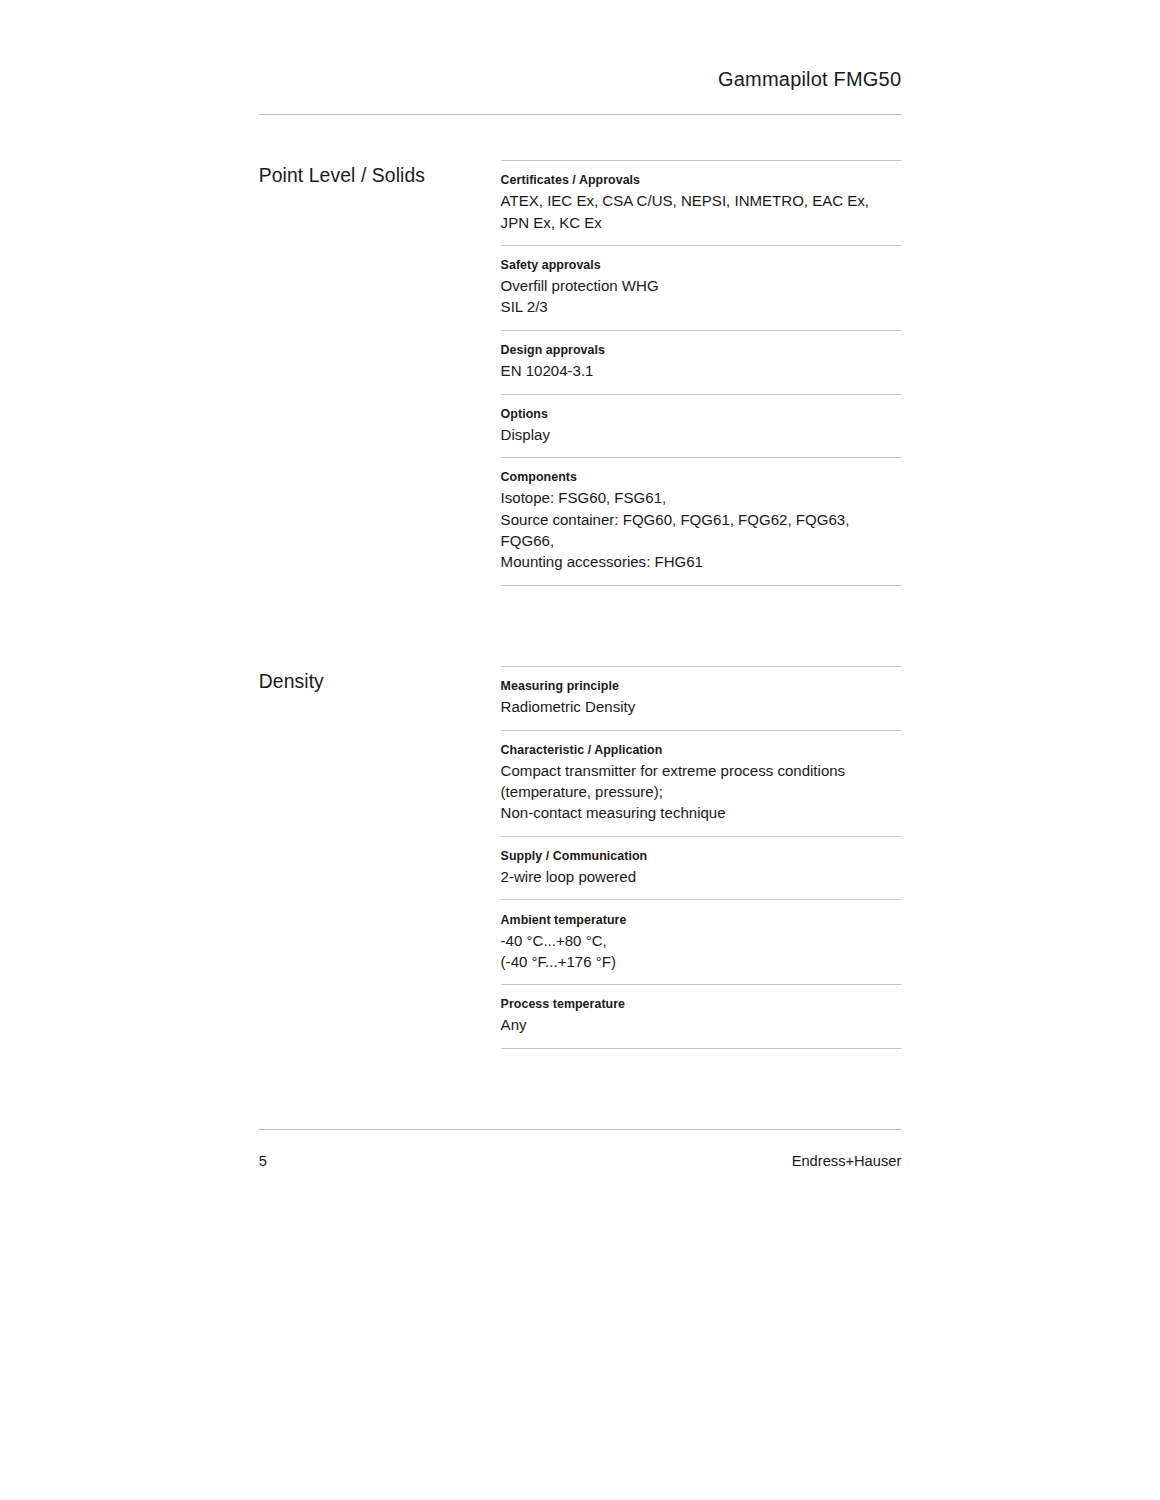Gammapilot FMG50
Point Level / Solids
Certificates / Approvals
ATEX, IEC Ex, CSA C/US, NEPSI, INMETRO, EAC Ex, JPN Ex, KC Ex
Safety approvals
Overfill protection WHG
SIL 2/3
Design approvals
EN 10204-3.1
Options
Display
Components
Isotope: FSG60, FSG61,
Source container: FQG60, FQG61, FQG62, FQG63, FQG66,
Mounting accessories: FHG61
Density
Measuring principle
Radiometric Density
Characteristic / Application
Compact transmitter for extreme process conditions (temperature, pressure);
Non-contact measuring technique
Supply / Communication
2-wire loop powered
Ambient temperature
-40 °C...+80 °C,
(-40 °F...+176 °F)
Process temperature
Any
5 Endress+Hauser